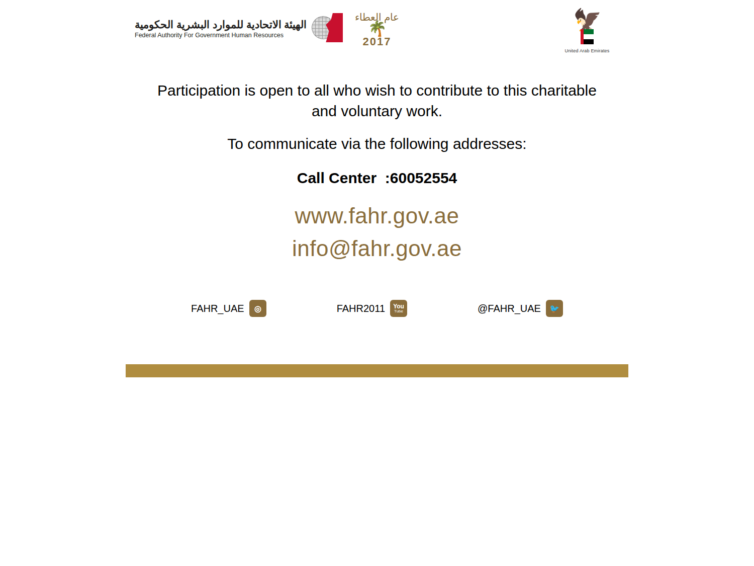الهيئة الاتحادية للموارد البشرية الحكومية
Federal Authority For Government Human Resources
عام العطاء
🌴
2017
🦅
United Arab Emirates
Participation is open to all who wish to contribute to this charitable and voluntary work.
To communicate via the following addresses:
Call Center :60052554
www.fahr.gov.ae info@fahr.gov.ae
FAHR_UAE ◎
FAHR2011 YouTube
@FAHR_UAE 🐦